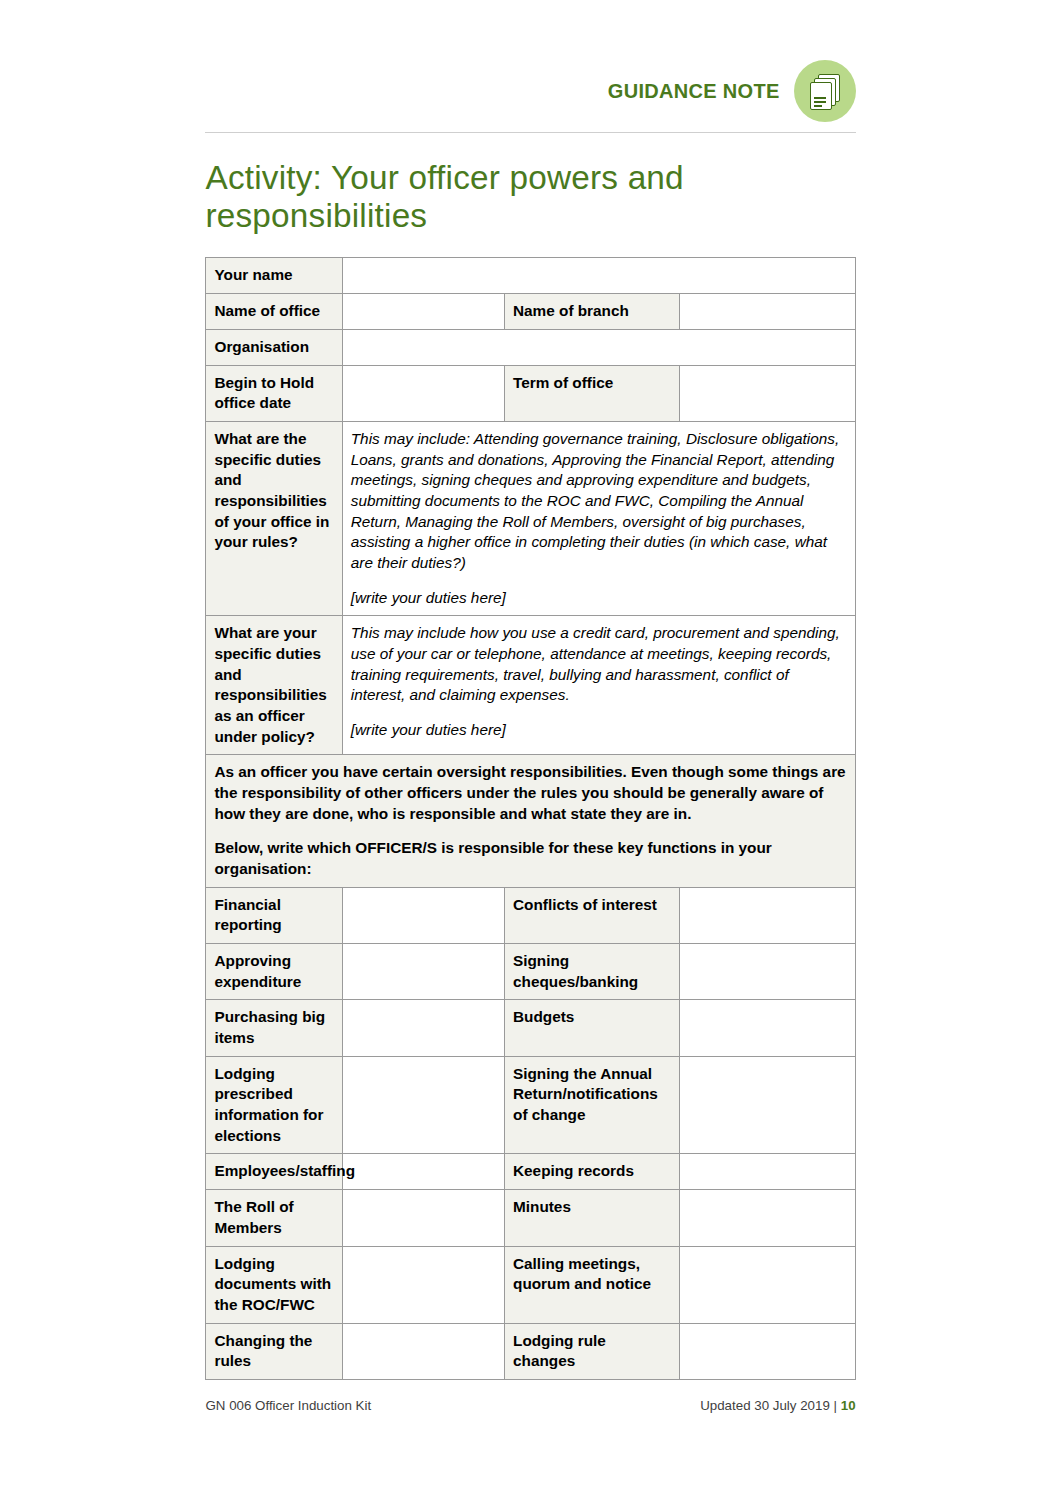GUIDANCE NOTE
Activity: Your officer powers and responsibilities
| Your name | |
| Name of office | | Name of branch | |
| Organisation | |
| Begin to Hold office date | | Term of office | |
| What are the specific duties and responsibilities of your office in your rules? | This may include: Attending governance training, Disclosure obligations, Loans, grants and donations, Approving the Financial Report, attending meetings, signing cheques and approving expenditure and budgets, submitting documents to the ROC and FWC, Compiling the Annual Return, Managing the Roll of Members, oversight of big purchases, assisting a higher office in completing their duties (in which case, what are their duties?) [write your duties here] |
| What are your specific duties and responsibilities as an officer under policy? | This may include how you use a credit card, procurement and spending, use of your car or telephone, attendance at meetings, keeping records, training requirements, travel, bullying and harassment, conflict of interest, and claiming expenses. [write your duties here] |
| As an officer you have certain oversight responsibilities. Even though some things are the responsibility of other officers under the rules you should be generally aware of how they are done, who is responsible and what state they are in. Below, write which OFFICER/S is responsible for these key functions in your organisation: |
| Financial reporting | | Conflicts of interest | |
| Approving expenditure | | Signing cheques/banking | |
| Purchasing big items | | Budgets | |
| Lodging prescribed information for elections | | Signing the Annual Return/notifications of change | |
| Employees/staffing | | Keeping records | |
| The Roll of Members | | Minutes | |
| Lodging documents with the ROC/FWC | | Calling meetings, quorum and notice | |
| Changing the rules | | Lodging rule changes | |
GN 006 Officer Induction Kit
Updated 30 July 2019 | 10